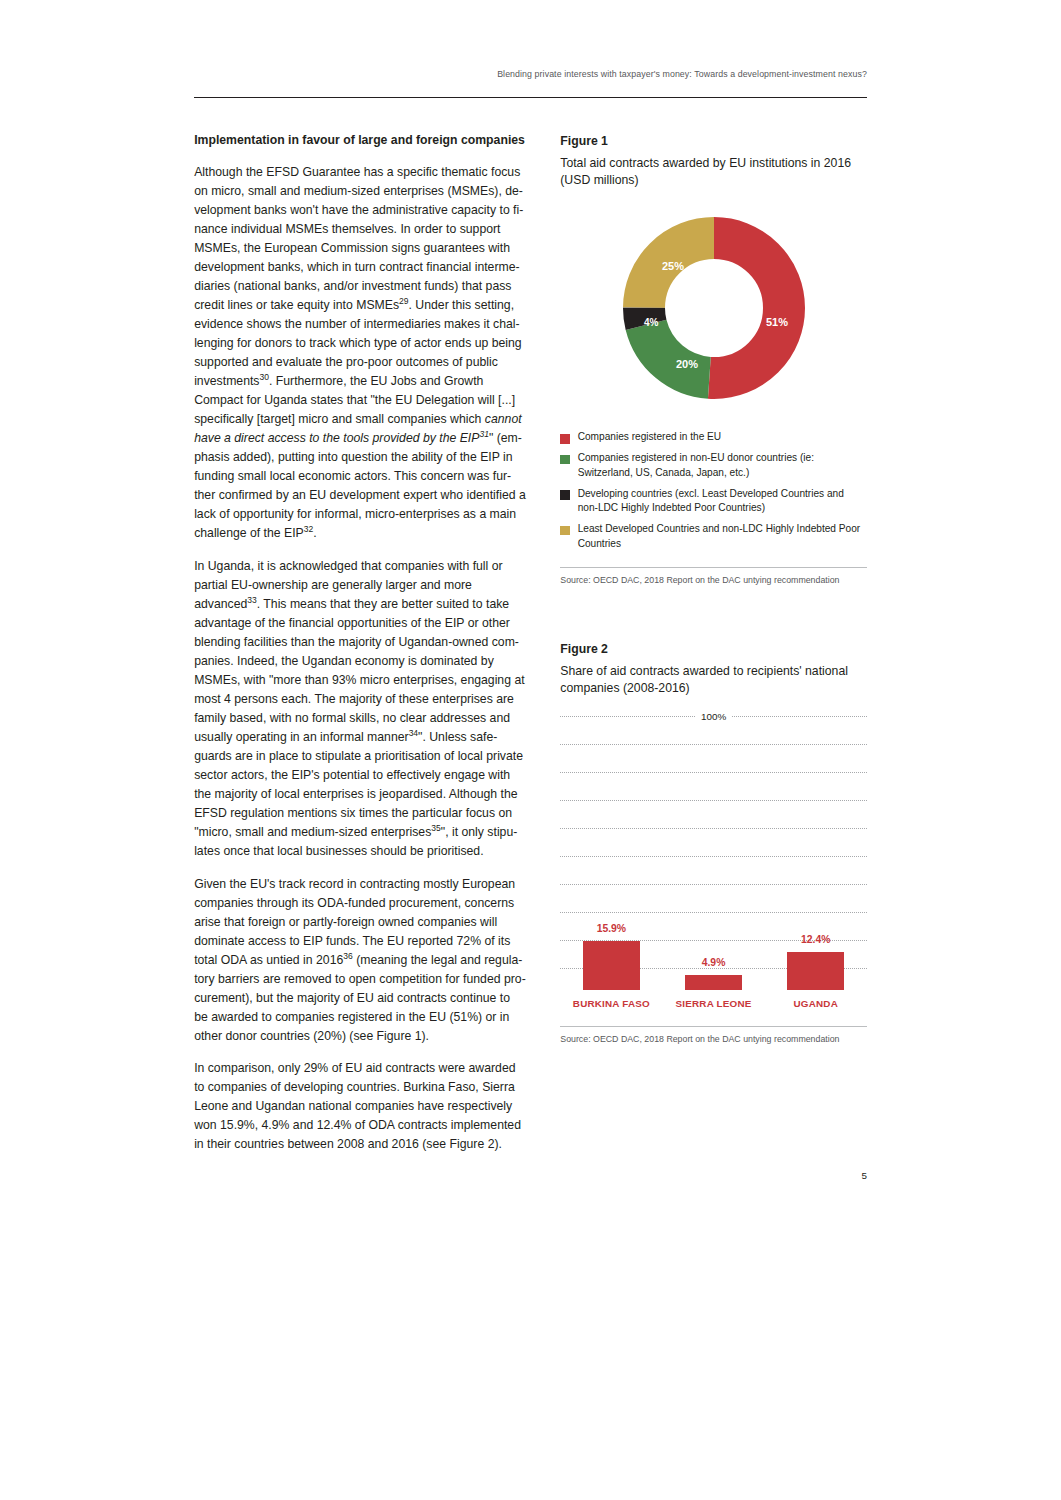Blending private interests with taxpayer's money: Towards a development-investment nexus?
Implementation in favour of large and foreign companies
Although the EFSD Guarantee has a specific thematic focus on micro, small and medium-sized enterprises (MSMEs), development banks won't have the administrative capacity to finance individual MSMEs themselves. In order to support MSMEs, the European Commission signs guarantees with development banks, which in turn contract financial intermediaries (national banks, and/or investment funds) that pass credit lines or take equity into MSMEs29. Under this setting, evidence shows the number of intermediaries makes it challenging for donors to track which type of actor ends up being supported and evaluate the pro-poor outcomes of public investments30. Furthermore, the EU Jobs and Growth Compact for Uganda states that "the EU Delegation will [...] specifically [target] micro and small companies which cannot have a direct access to the tools provided by the EIP31" (emphasis added), putting into question the ability of the EIP in funding small local economic actors. This concern was further confirmed by an EU development expert who identified a lack of opportunity for informal, micro-enterprises as a main challenge of the EIP32.
In Uganda, it is acknowledged that companies with full or partial EU-ownership are generally larger and more advanced33. This means that they are better suited to take advantage of the financial opportunities of the EIP or other blending facilities than the majority of Ugandan-owned companies. Indeed, the Ugandan economy is dominated by MSMEs, with "more than 93% micro enterprises, engaging at most 4 persons each. The majority of these enterprises are family based, with no formal skills, no clear addresses and usually operating in an informal manner34". Unless safeguards are in place to stipulate a prioritisation of local private sector actors, the EIP's potential to effectively engage with the majority of local enterprises is jeopardised. Although the EFSD regulation mentions six times the particular focus on "micro, small and medium-sized enterprises35", it only stipulates once that local businesses should be prioritised.
Given the EU's track record in contracting mostly European companies through its ODA-funded procurement, concerns arise that foreign or partly-foreign owned companies will dominate access to EIP funds. The EU reported 72% of its total ODA as untied in 201636 (meaning the legal and regulatory barriers are removed to open competition for funded procurement), but the majority of EU aid contracts continue to be awarded to companies registered in the EU (51%) or in other donor countries (20%) (see Figure 1).
In comparison, only 29% of EU aid contracts were awarded to companies of developing countries. Burkina Faso, Sierra Leone and Ugandan national companies have respectively won 15.9%, 4.9% and 12.4% of ODA contracts implemented in their countries between 2008 and 2016 (see Figure 2).
Figure 1
Total aid contracts awarded by EU institutions in 2016 (USD millions)
51% 20% 4% 25%
Companies registered in the EU
Companies registered in non-EU donor countries (ie: Switzerland, US, Canada, Japan, etc.)
Developing countries (excl. Least Developed Countries and non-LDC Highly Indebted Poor Countries)
Least Developed Countries and non-LDC Highly Indebted Poor Countries
Source: OECD DAC, 2018 Report on the DAC untying recommendation
Figure 2
Share of aid contracts awarded to recipients' national companies (2008-2016)
100%
15.9%
BURKINA FASO
4.9%
SIERRA LEONE
12.4%
UGANDA
Source: OECD DAC, 2018 Report on the DAC untying recommendation
5